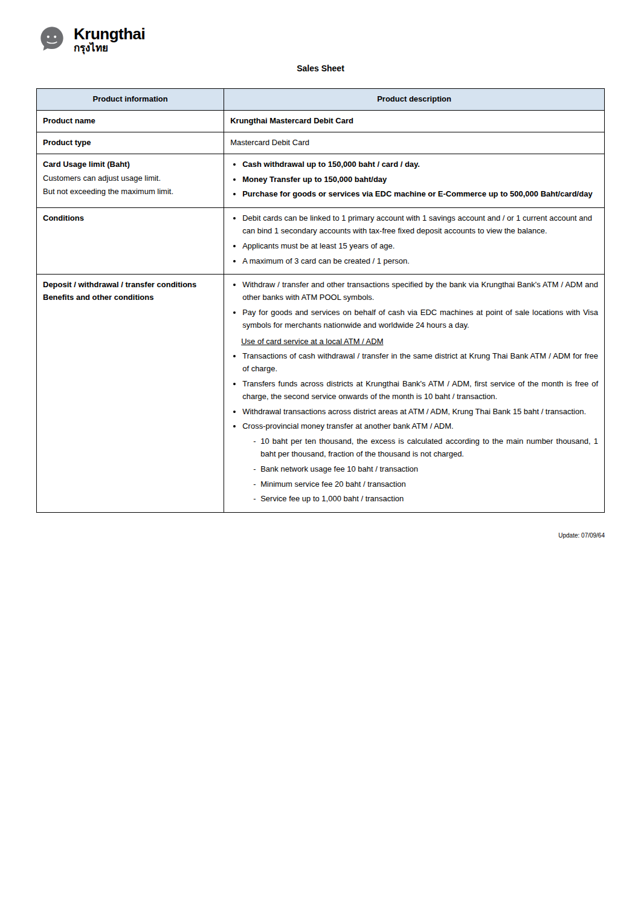Krungthai
กรุงไทย
Sales Sheet
| Product information | Product description |
| --- | --- |
| Product name | Krungthai Mastercard Debit Card |
| Product type | Mastercard Debit Card |
| Card Usage limit (Baht) Customers can adjust usage limit. But not exceeding the maximum limit. | Cash withdrawal up to 150,000 baht / card / day. Money Transfer up to 150,000 baht/day Purchase for goods or services via EDC machine or E-Commerce up to 500,000 Baht/card/day |
| Conditions | Debit cards can be linked to 1 primary account with 1 savings account and / or 1 current account and can bind 1 secondary accounts with tax-free fixed deposit accounts to view the balance. Applicants must be at least 15 years of age. A maximum of 3 card can be created / 1 person. |
| Deposit / withdrawal / transfer conditions Benefits and other conditions | Withdraw / transfer and other transactions specified by the bank via Krungthai Bank's ATM / ADM and other banks with ATM POOL symbols. Pay for goods and services on behalf of cash via EDC machines at point of sale locations with Visa symbols for merchants nationwide and worldwide 24 hours a day. Use of card service at a local ATM / ADM Transactions of cash withdrawal / transfer in the same district at Krung Thai Bank ATM / ADM for free of charge. Transfers funds across districts at Krungthai Bank's ATM / ADM, first service of the month is free of charge, the second service onwards of the month is 10 baht / transaction. Withdrawal transactions across district areas at ATM / ADM, Krung Thai Bank 15 baht / transaction. Cross-provincial money transfer at another bank ATM / ADM. 10 baht per ten thousand, the excess is calculated according to the main number thousand, 1 baht per thousand, fraction of the thousand is not charged. Bank network usage fee 10 baht / transaction Minimum service fee 20 baht / transaction Service fee up to 1,000 baht / transaction |
Update: 07/09/64